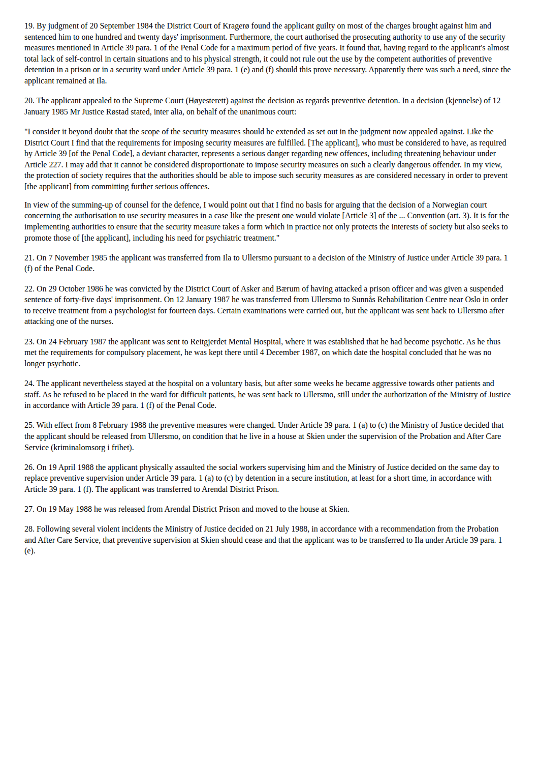19. By judgment of 20 September 1984 the District Court of Kragerø found the applicant guilty on most of the charges brought against him and sentenced him to one hundred and twenty days' imprisonment. Furthermore, the court authorised the prosecuting authority to use any of the security measures mentioned in Article 39 para. 1 of the Penal Code for a maximum period of five years. It found that, having regard to the applicant's almost total lack of self-control in certain situations and to his physical strength, it could not rule out the use by the competent authorities of preventive detention in a prison or in a security ward under Article 39 para. 1 (e) and (f) should this prove necessary. Apparently there was such a need, since the applicant remained at Ila.
20. The applicant appealed to the Supreme Court (Høyesterett) against the decision as regards preventive detention. In a decision (kjennelse) of 12 January 1985 Mr Justice Røstad stated, inter alia, on behalf of the unanimous court:
"I consider it beyond doubt that the scope of the security measures should be extended as set out in the judgment now appealed against. Like the District Court I find that the requirements for imposing security measures are fulfilled. [The applicant], who must be considered to have, as required by Article 39 [of the Penal Code], a deviant character, represents a serious danger regarding new offences, including threatening behaviour under Article 227. I may add that it cannot be considered disproportionate to impose security measures on such a clearly dangerous offender. In my view, the protection of society requires that the authorities should be able to impose such security measures as are considered necessary in order to prevent [the applicant] from committing further serious offences.
In view of the summing-up of counsel for the defence, I would point out that I find no basis for arguing that the decision of a Norwegian court concerning the authorisation to use security measures in a case like the present one would violate [Article 3] of the ... Convention (art. 3). It is for the implementing authorities to ensure that the security measure takes a form which in practice not only protects the interests of society but also seeks to promote those of [the applicant], including his need for psychiatric treatment."
21. On 7 November 1985 the applicant was transferred from Ila to Ullersmo pursuant to a decision of the Ministry of Justice under Article 39 para. 1 (f) of the Penal Code.
22. On 29 October 1986 he was convicted by the District Court of Asker and Bærum of having attacked a prison officer and was given a suspended sentence of forty-five days' imprisonment. On 12 January 1987 he was transferred from Ullersmo to Sunnås Rehabilitation Centre near Oslo in order to receive treatment from a psychologist for fourteen days. Certain examinations were carried out, but the applicant was sent back to Ullersmo after attacking one of the nurses.
23. On 24 February 1987 the applicant was sent to Reitgjerdet Mental Hospital, where it was established that he had become psychotic. As he thus met the requirements for compulsory placement, he was kept there until 4 December 1987, on which date the hospital concluded that he was no longer psychotic.
24. The applicant nevertheless stayed at the hospital on a voluntary basis, but after some weeks he became aggressive towards other patients and staff. As he refused to be placed in the ward for difficult patients, he was sent back to Ullersmo, still under the authorization of the Ministry of Justice in accordance with Article 39 para. 1 (f) of the Penal Code.
25. With effect from 8 February 1988 the preventive measures were changed. Under Article 39 para. 1 (a) to (c) the Ministry of Justice decided that the applicant should be released from Ullersmo, on condition that he live in a house at Skien under the supervision of the Probation and After Care Service (kriminalomsorg i frihet).
26. On 19 April 1988 the applicant physically assaulted the social workers supervising him and the Ministry of Justice decided on the same day to replace preventive supervision under Article 39 para. 1 (a) to (c) by detention in a secure institution, at least for a short time, in accordance with Article 39 para. 1 (f). The applicant was transferred to Arendal District Prison.
27. On 19 May 1988 he was released from Arendal District Prison and moved to the house at Skien.
28. Following several violent incidents the Ministry of Justice decided on 21 July 1988, in accordance with a recommendation from the Probation and After Care Service, that preventive supervision at Skien should cease and that the applicant was to be transferred to Ila under Article 39 para. 1 (e).